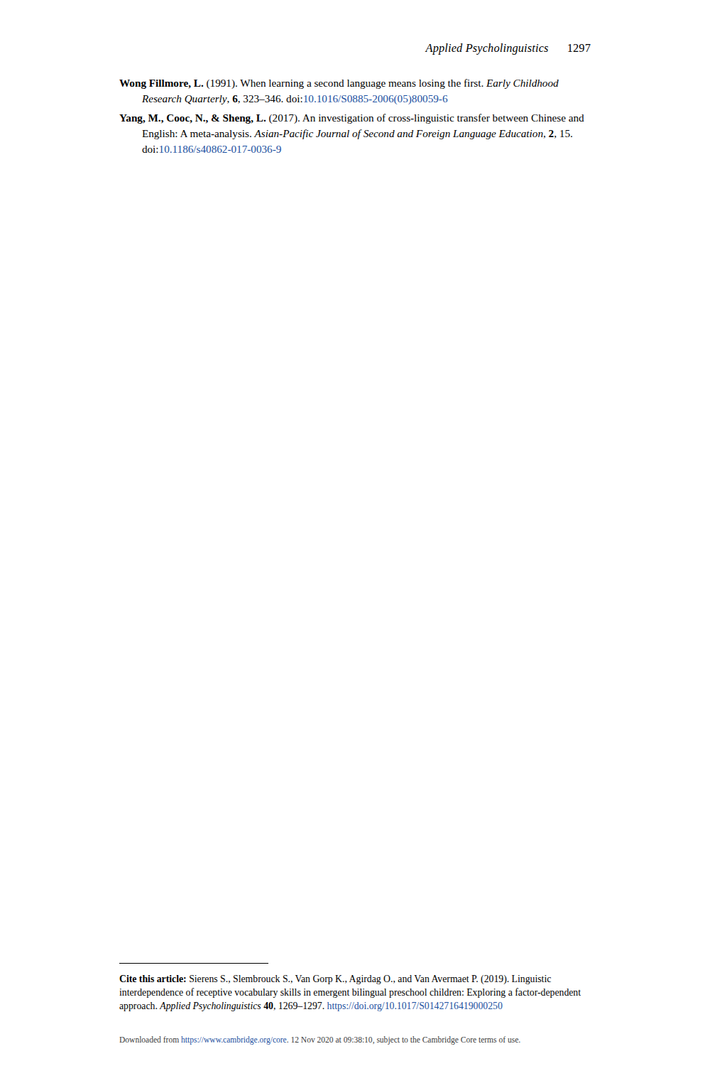Applied Psycholinguistics 1297
Wong Fillmore, L. (1991). When learning a second language means losing the first. Early Childhood Research Quarterly, 6, 323–346. doi:10.1016/S0885-2006(05)80059-6
Yang, M., Cooc, N., & Sheng, L. (2017). An investigation of cross-linguistic transfer between Chinese and English: A meta-analysis. Asian-Pacific Journal of Second and Foreign Language Education, 2, 15. doi:10.1186/s40862-017-0036-9
Cite this article: Sierens S., Slembrouck S., Van Gorp K., Agirdag O., and Van Avermaet P. (2019). Linguistic interdependence of receptive vocabulary skills in emergent bilingual preschool children: Exploring a factor-dependent approach. Applied Psycholinguistics 40, 1269–1297. https://doi.org/10.1017/S0142716419000250
Downloaded from https://www.cambridge.org/core. 12 Nov 2020 at 09:38:10, subject to the Cambridge Core terms of use.